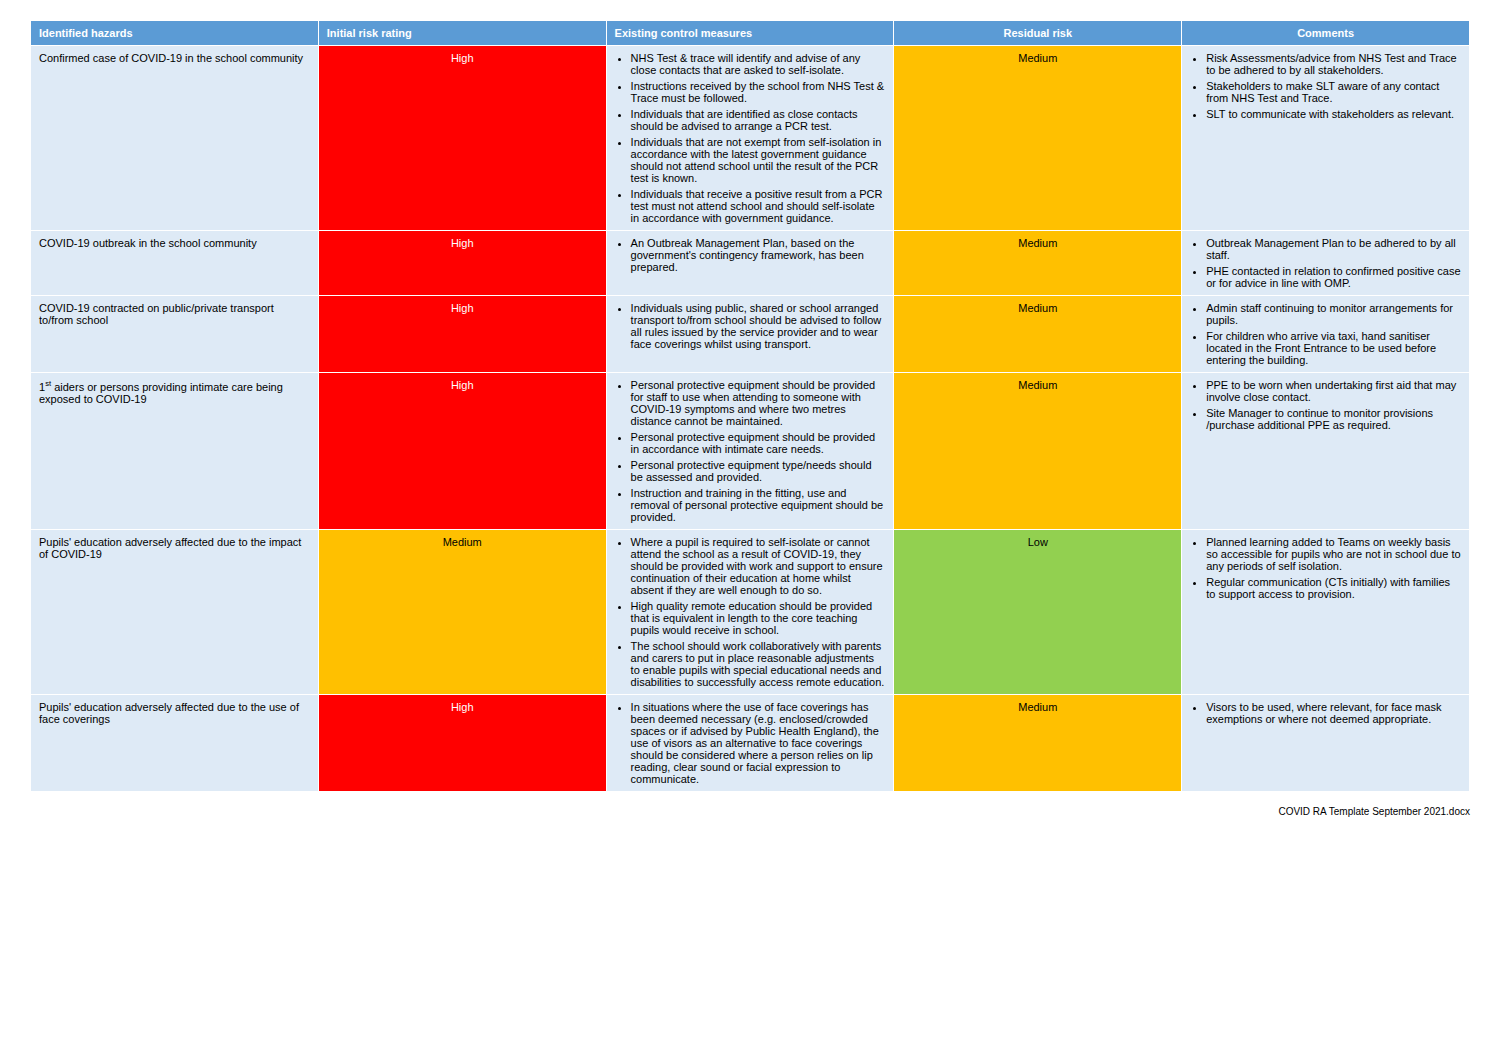| Identified hazards | Initial risk rating | Existing control measures | Residual risk | Comments |
| --- | --- | --- | --- | --- |
| Confirmed case of COVID-19 in the school community | High | NHS Test & trace will identify and advise of any close contacts that are asked to self-isolate. Instructions received by the school from NHS Test & Trace must be followed. Individuals that are identified as close contacts should be advised to arrange a PCR test. Individuals that are not exempt from self-isolation in accordance with the latest government guidance should not attend school until the result of the PCR test is known. Individuals that receive a positive result from a PCR test must not attend school and should self-isolate in accordance with government guidance. | Medium | Risk Assessments/advice from NHS Test and Trace to be adhered to by all stakeholders. Stakeholders to make SLT aware of any contact from NHS Test and Trace. SLT to communicate with stakeholders as relevant. |
| COVID-19 outbreak in the school community | High | An Outbreak Management Plan, based on the government's contingency framework, has been prepared. | Medium | Outbreak Management Plan to be adhered to by all staff. PHE contacted in relation to confirmed positive case or for advice in line with OMP. |
| COVID-19 contracted on public/private transport to/from school | High | Individuals using public, shared or school arranged transport to/from school should be advised to follow all rules issued by the service provider and to wear face coverings whilst using transport. | Medium | Admin staff continuing to monitor arrangements for pupils. For children who arrive via taxi, hand sanitiser located in the Front Entrance to be used before entering the building. |
| 1 st aiders or persons providing intimate care being exposed to COVID-19 | High | Personal protective equipment should be provided for staff to use when attending to someone with COVID-19 symptoms and where two metres distance cannot be maintained. Personal protective equipment should be provided in accordance with intimate care needs. Personal protective equipment type/needs should be assessed and provided. Instruction and training in the fitting, use and removal of personal protective equipment should be provided. | Medium | PPE to be worn when undertaking first aid that may involve close contact. Site Manager to continue to monitor provisions /purchase additional PPE as required. |
| Pupils' education adversely affected due to the impact of COVID-19 | Medium | Where a pupil is required to self-isolate or cannot attend the school as a result of COVID-19, they should be provided with work and support to ensure continuation of their education at home whilst absent if they are well enough to do so. High quality remote education should be provided that is equivalent in length to the core teaching pupils would receive in school. The school should work collaboratively with parents and carers to put in place reasonable adjustments to enable pupils with special educational needs and disabilities to successfully access remote education. | Low | Planned learning added to Teams on weekly basis so accessible for pupils who are not in school due to any periods of self isolation. Regular communication (CTs initially) with families to support access to provision. |
| Pupils' education adversely affected due to the use of face coverings | High | In situations where the use of face coverings has been deemed necessary (e.g. enclosed/crowded spaces or if advised by Public Health England), the use of visors as an alternative to face coverings should be considered where a person relies on lip reading, clear sound or facial expression to communicate. | Medium | Visors to be used, where relevant, for face mask exemptions or where not deemed appropriate. |
COVID RA Template September 2021.docx